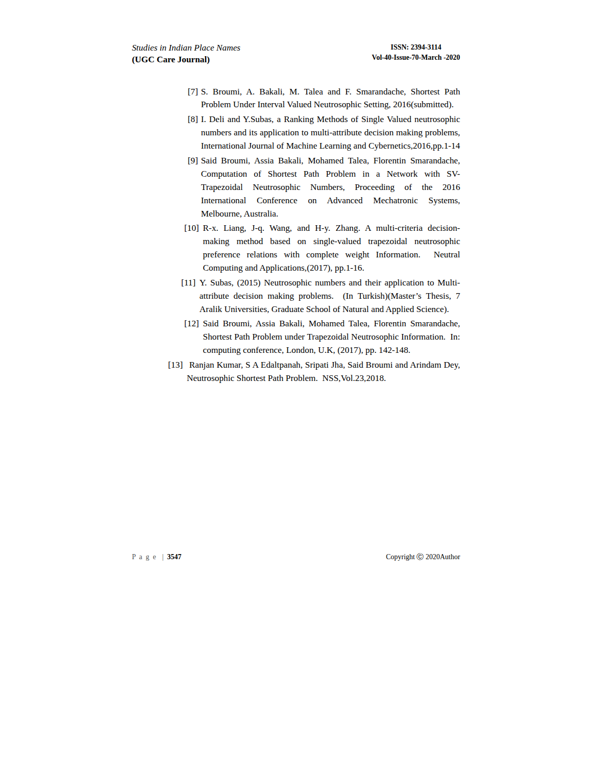Studies in Indian Place Names (UGC Care Journal)
ISSN: 2394-3114
Vol-40-Issue-70-March -2020
[7] S. Broumi, A. Bakali, M. Talea and F. Smarandache, Shortest Path Problem Under Interval Valued Neutrosophic Setting, 2016(submitted).
[8] I. Deli and Y.Subas, a Ranking Methods of Single Valued neutrosophic numbers and its application to multi-attribute decision making problems, International Journal of Machine Learning and Cybernetics,2016,pp.1-14
[9] Said Broumi, Assia Bakali, Mohamed Talea, Florentin Smarandache, Computation of Shortest Path Problem in a Network with SV-Trapezoidal Neutrosophic Numbers, Proceeding of the 2016 International Conference on Advanced Mechatronic Systems, Melbourne, Australia.
[10] R-x. Liang, J-q. Wang, and H-y. Zhang. A multi-criteria decision-making method based on single-valued trapezoidal neutrosophic preference relations with complete weight Information. Neutral Computing and Applications,(2017), pp.1-16.
[11] Y. Subas, (2015) Neutrosophic numbers and their application to Multi-attribute decision making problems. (In Turkish)(Master’s Thesis, 7 Aralik Universities, Graduate School of Natural and Applied Science).
[12] Said Broumi, Assia Bakali, Mohamed Talea, Florentin Smarandache, Shortest Path Problem under Trapezoidal Neutrosophic Information. In: computing conference, London, U.K, (2017), pp. 142-148.
[13] Ranjan Kumar, S A Edaltpanah, Sripati Jha, Said Broumi and Arindam Dey, Neutrosophic Shortest Path Problem. NSS,Vol.23,2018.
P a g e | 3547
Copyright Ⓒ 2020Author